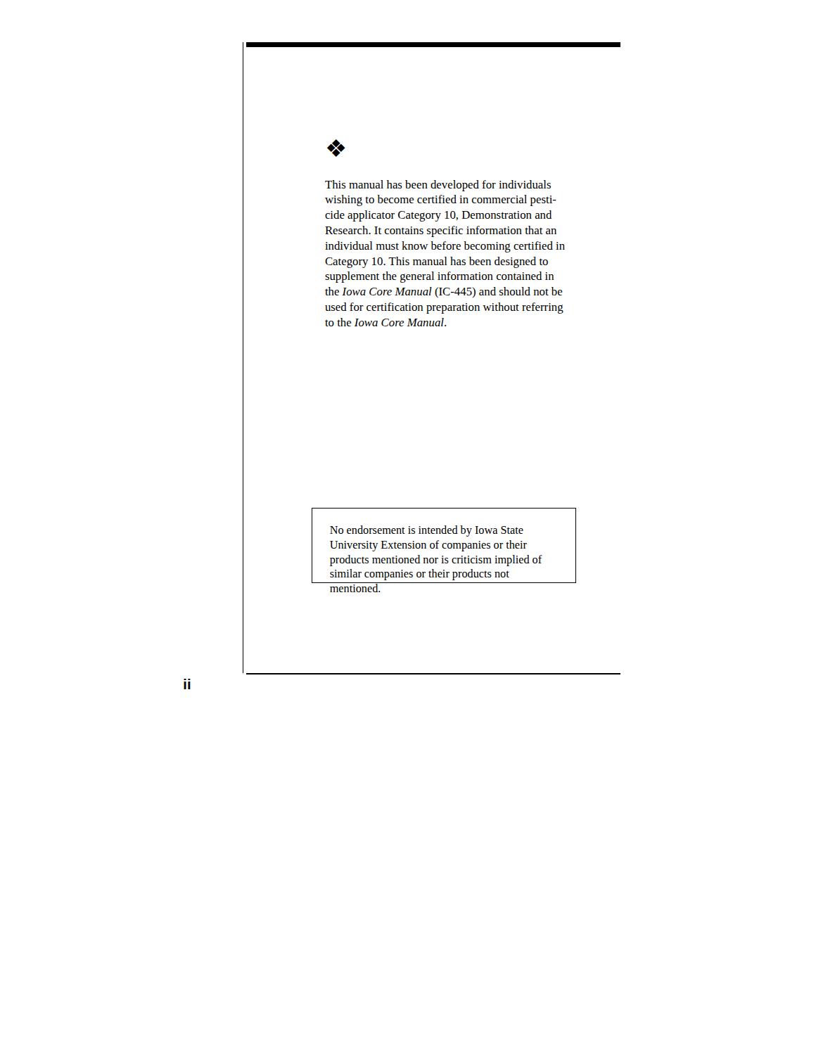❖
This manual has been developed for individuals wishing to become certified in commercial pesticide applicator Category 10, Demonstration and Research. It contains specific information that an individual must know before becoming certified in Category 10. This manual has been designed to supplement the general information contained in the Iowa Core Manual (IC-445) and should not be used for certification preparation without referring to the Iowa Core Manual.
No endorsement is intended by Iowa State University Extension of companies or their products mentioned nor is criticism implied of similar companies or their products not mentioned.
ii